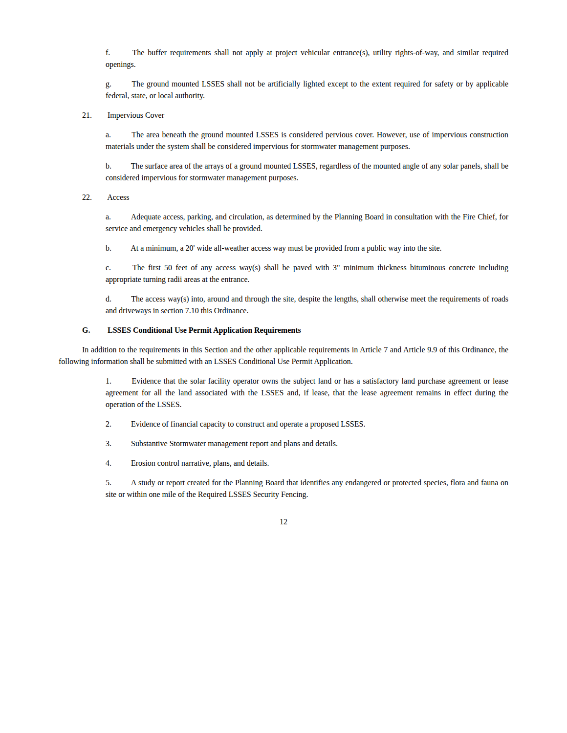f. The buffer requirements shall not apply at project vehicular entrance(s), utility rights-of-way, and similar required openings.
g. The ground mounted LSSES shall not be artificially lighted except to the extent required for safety or by applicable federal, state, or local authority.
21. Impervious Cover
a. The area beneath the ground mounted LSSES is considered pervious cover. However, use of impervious construction materials under the system shall be considered impervious for stormwater management purposes.
b. The surface area of the arrays of a ground mounted LSSES, regardless of the mounted angle of any solar panels, shall be considered impervious for stormwater management purposes.
22. Access
a. Adequate access, parking, and circulation, as determined by the Planning Board in consultation with the Fire Chief, for service and emergency vehicles shall be provided.
b. At a minimum, a 20' wide all-weather access way must be provided from a public way into the site.
c. The first 50 feet of any access way(s) shall be paved with 3" minimum thickness bituminous concrete including appropriate turning radii areas at the entrance.
d. The access way(s) into, around and through the site, despite the lengths, shall otherwise meet the requirements of roads and driveways in section 7.10 this Ordinance.
G. LSSES Conditional Use Permit Application Requirements
In addition to the requirements in this Section and the other applicable requirements in Article 7 and Article 9.9 of this Ordinance, the following information shall be submitted with an LSSES Conditional Use Permit Application.
1. Evidence that the solar facility operator owns the subject land or has a satisfactory land purchase agreement or lease agreement for all the land associated with the LSSES and, if lease, that the lease agreement remains in effect during the operation of the LSSES.
2. Evidence of financial capacity to construct and operate a proposed LSSES.
3. Substantive Stormwater management report and plans and details.
4. Erosion control narrative, plans, and details.
5. A study or report created for the Planning Board that identifies any endangered or protected species, flora and fauna on site or within one mile of the Required LSSES Security Fencing.
12